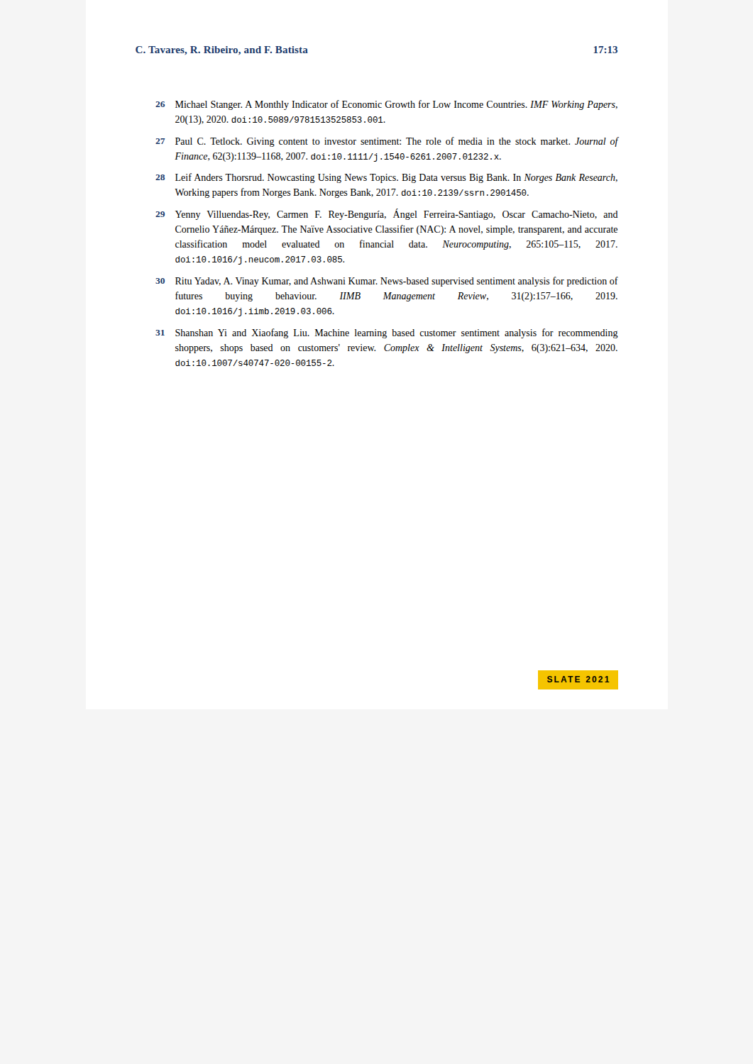C. Tavares, R. Ribeiro, and F. Batista 17:13
26 Michael Stanger. A Monthly Indicator of Economic Growth for Low Income Countries. IMF Working Papers, 20(13), 2020. doi:10.5089/9781513525853.001.
27 Paul C. Tetlock. Giving content to investor sentiment: The role of media in the stock market. Journal of Finance, 62(3):1139–1168, 2007. doi:10.1111/j.1540-6261.2007.01232.x.
28 Leif Anders Thorsrud. Nowcasting Using News Topics. Big Data versus Big Bank. In Norges Bank Research, Working papers from Norges Bank. Norges Bank, 2017. doi:10.2139/ssrn.2901450.
29 Yenny Villuendas-Rey, Carmen F. Rey-Benguría, Ángel Ferreira-Santiago, Oscar Camacho-Nieto, and Cornelio Yáñez-Márquez. The Naïve Associative Classifier (NAC): A novel, simple, transparent, and accurate classification model evaluated on financial data. Neurocomputing, 265:105–115, 2017. doi:10.1016/j.neucom.2017.03.085.
30 Ritu Yadav, A. Vinay Kumar, and Ashwani Kumar. News-based supervised sentiment analysis for prediction of futures buying behaviour. IIMB Management Review, 31(2):157–166, 2019. doi:10.1016/j.iimb.2019.03.006.
31 Shanshan Yi and Xiaofang Liu. Machine learning based customer sentiment analysis for recommending shoppers, shops based on customers' review. Complex & Intelligent Systems, 6(3):621–634, 2020. doi:10.1007/s40747-020-00155-2.
SLATE 2021